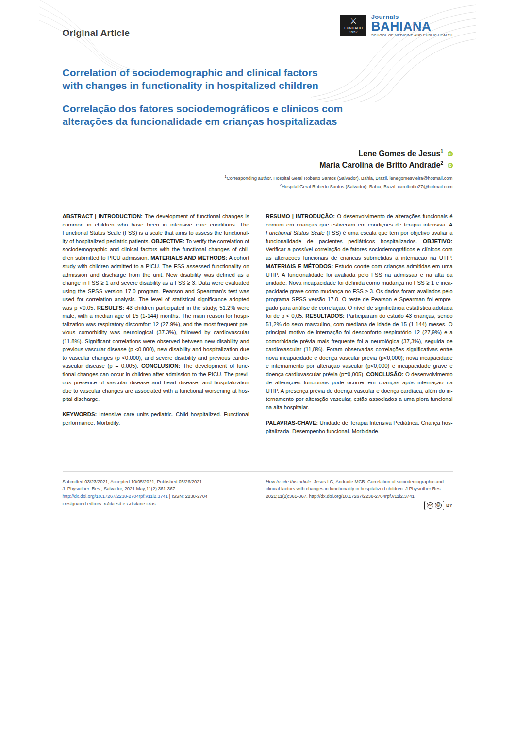Original Article
⚔
FUNDADO 1952
Journals
BAHIANA
SCHOOL OF MEDICINE AND PUBLIC HEALTH
Correlation of sociodemographic and clinical factors with changes in functionality in hospitalized children
Correlação dos fatores sociodemográficos e clínicos com alterações da funcionalidade em crianças hospitalizadas
Lene Gomes de Jesus1 iD
Maria Carolina de Britto Andrade2 iD
1Corresponding author. Hospital Geral Roberto Santos (Salvador). Bahia, Brazil. lenegomesvieira@hotmail.com
2Hospital Geral Roberto Santos (Salvador). Bahia, Brazil. carolbritto27@hotmail.com
ABSTRACT | INTRODUCTION: The development of functional changes is common in children who have been in intensive care conditions. The Functional Status Scale (FSS) is a scale that aims to assess the functionality of hospitalized pediatric patients. OBJECTIVE: To verify the correlation of sociodemographic and clinical factors with the functional changes of children submitted to PICU admission. MATERIALS AND METHODS: A cohort study with children admitted to a PICU. The FSS assessed functionality on admission and discharge from the unit. New disability was defined as a change in FSS ≥ 1 and severe disability as a FSS ≥ 3. Data were evaluated using the SPSS version 17.0 program. Pearson and Spearman's test was used for correlation analysis. The level of statistical significance adopted was p <0.05. RESULTS: 43 children participated in the study; 51.2% were male, with a median age of 15 (1-144) months. The main reason for hospitalization was respiratory discomfort 12 (27.9%), and the most frequent previous comorbidity was neurological (37.3%), followed by cardiovascular (11.8%). Significant correlations were observed between new disability and previous vascular disease (p <0.000), new disability and hospitalization due to vascular changes (p <0.000), and severe disability and previous cardiovascular disease (p = 0.005). CONCLUSION: The development of functional changes can occur in children after admission to the PICU. The previous presence of vascular disease and heart disease, and hospitalization due to vascular changes are associated with a functional worsening at hospital discharge.
KEYWORDS: Intensive care units pediatric. Child hospitalized. Functional performance. Morbidity.
RESUMO | INTRODUÇÃO: O desenvolvimento de alterações funcionais é comum em crianças que estiveram em condições de terapia intensiva. A Functional Status Scale (FSS) é uma escala que tem por objetivo avaliar a funcionalidade de pacientes pediátricos hospitalizados. OBJETIVO: Verificar a possível correlação de fatores sociodemográficos e clínicos com as alterações funcionais de crianças submetidas à internação na UTIP. MATERIAIS E MÉTODOS: Estudo coorte com crianças admitidas em uma UTIP. A funcionalidade foi avaliada pelo FSS na admissão e na alta da unidade. Nova incapacidade foi definida como mudança no FSS ≥ 1 e incapacidade grave como mudança no FSS ≥ 3. Os dados foram avaliados pelo programa SPSS versão 17.0. O teste de Pearson e Spearman foi empregado para análise de correlação. O nível de significância estatística adotada foi de p < 0,05. RESULTADOS: Participaram do estudo 43 crianças, sendo 51,2% do sexo masculino, com mediana de idade de 15 (1-144) meses. O principal motivo de internação foi desconforto respiratório 12 (27,9%) e a comorbidade prévia mais frequente foi a neurológica (37,3%), seguida de cardiovascular (11,8%). Foram observadas correlações significativas entre nova incapacidade e doença vascular prévia (p<0,000); nova incapacidade e internamento por alteração vascular (p<0,000) e incapacidade grave e doença cardiovascular prévia (p=0,005). CONCLUSÃO: O desenvolvimento de alterações funcionais pode ocorrer em crianças após internação na UTIP. A presença prévia de doença vascular e doença cardíaca, além do internamento por alteração vascular, estão associados a uma piora funcional na alta hospitalar.
PALAVRAS-CHAVE: Unidade de Terapia Intensiva Pediátrica. Criança hospitalizada. Desempenho funcional. Morbidade.
Submitted 03/23/2021, Accepted 10/05/2021, Published 05/26/2021
J. Physiother. Res., Salvador, 2021 May;11(2):361-367
http://dx.doi.org/10.17267/2238-2704rpf.v11i2.3741 | ISSN: 2238-2704
Designated editors: Kátia Sá e Cristiane Dias
How to cite this article: Jesus LG, Andrade MCB. Correlation of sociodemographic and clinical factors with changes in functionality in hospitalized children. J Physiother Res. 2021;11(2):361-367. http://dx.doi.org/10.17267/2238-2704rpf.v11i2.3741
cc Ⓓ
BY